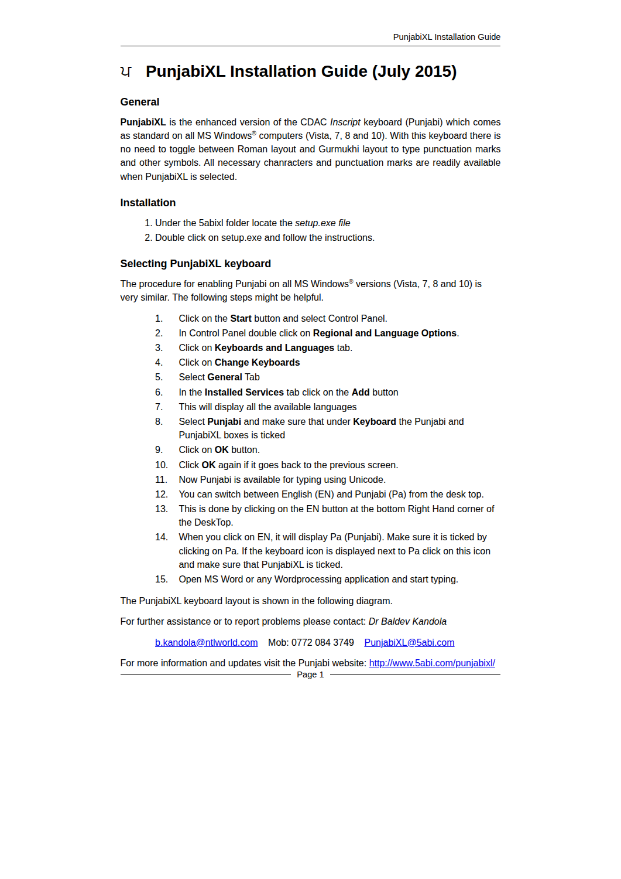PunjabiXL Installation Guide
ਪ PunjabiXL Installation Guide (July 2015)
General
PunjabiXL is the enhanced version of the CDAC Inscript keyboard (Punjabi) which comes as standard on all MS Windows® computers (Vista, 7, 8 and 10). With this keyboard there is no need to toggle between Roman layout and Gurmukhi layout to type punctuation marks and other symbols. All necessary chanracters and punctuation marks are readily available when PunjabiXL is selected.
Installation
Under the 5abixl folder locate the setup.exe file
Double click on setup.exe and follow the instructions.
Selecting PunjabiXL keyboard
The procedure for enabling Punjabi on all MS Windows® versions (Vista, 7, 8 and 10) is very similar. The following steps might be helpful.
Click on the Start button and select Control Panel.
In Control Panel double click on Regional and Language Options.
Click on Keyboards and Languages tab.
Click on Change Keyboards
Select General Tab
In the Installed Services tab click on the Add button
This will display all the available languages
Select Punjabi and make sure that under Keyboard the Punjabi and PunjabiXL boxes is ticked
Click on OK button.
Click OK again if it goes back to the previous screen.
Now Punjabi is available for typing using Unicode.
You can switch between English (EN) and Punjabi (Pa) from the desk top.
This is done by clicking on the EN button at the bottom Right Hand corner of the DeskTop.
When you click on EN, it will display Pa (Punjabi). Make sure it is ticked by clicking on Pa. If the keyboard icon is displayed next to Pa click on this icon and make sure that PunjabiXL is ticked.
Open MS Word or any Wordprocessing application and start typing.
The PunjabiXL keyboard layout is shown in the following diagram.
For further assistance or to report problems please contact: Dr Baldev Kandola
b.kandola@ntlworld.com Mob: 0772 084 3749 PunjabiXL@5abi.com
For more information and updates visit the Punjabi website: http://www.5abi.com/punjabixl/
Page 1